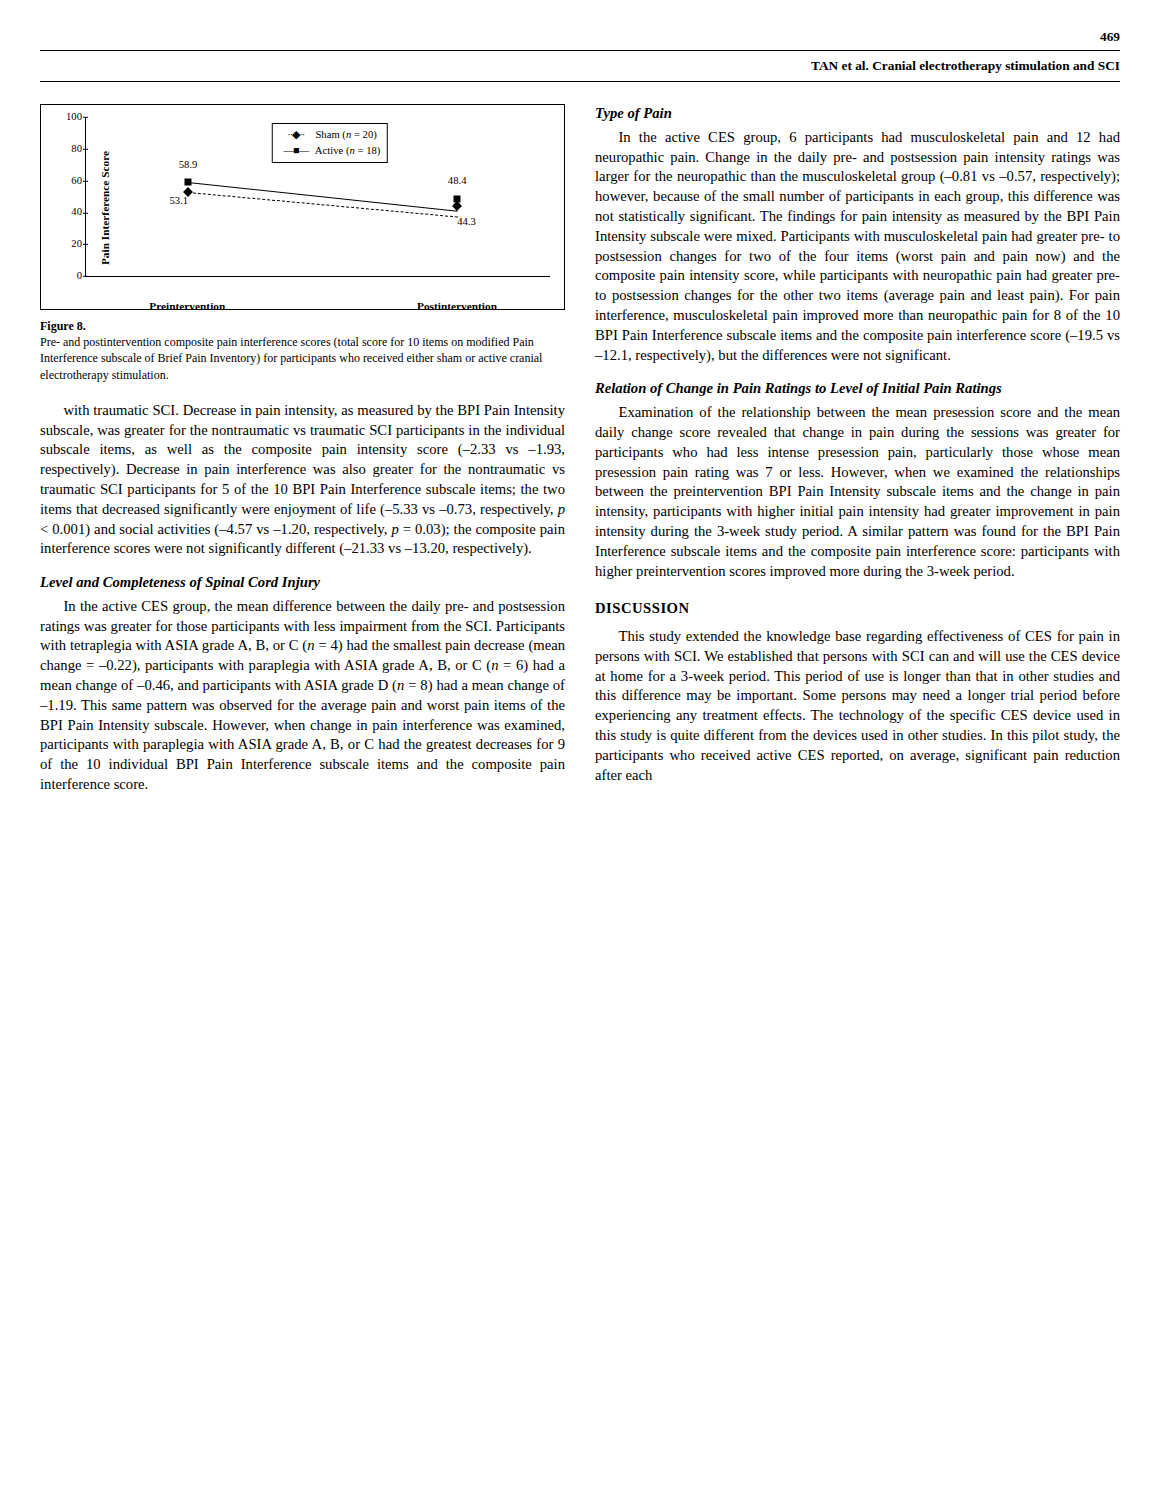469
TAN et al. Cranial electrotherapy stimulation and SCI
Pain Interference Score
100
80
60
40
20
0
··◆·· Sham (n = 20)
—■— Active (n = 18)
58.9
53.1
48.4
44.3
Preintervention Postintervention
Figure 8. Pre- and postintervention composite pain interference scores (total score for 10 items on modified Pain Interference subscale of Brief Pain Inventory) for participants who received either sham or active cranial electrotherapy stimulation.
with traumatic SCI. Decrease in pain intensity, as measured by the BPI Pain Intensity subscale, was greater for the nontraumatic vs traumatic SCI participants in the individual subscale items, as well as the composite pain intensity score (–2.33 vs –1.93, respectively). Decrease in pain interference was also greater for the nontraumatic vs traumatic SCI participants for 5 of the 10 BPI Pain Interference subscale items; the two items that decreased significantly were enjoyment of life (–5.33 vs –0.73, respectively, p < 0.001) and social activities (–4.57 vs –1.20, respectively, p = 0.03); the composite pain interference scores were not significantly different (–21.33 vs –13.20, respectively).
Level and Completeness of Spinal Cord Injury
In the active CES group, the mean difference between the daily pre- and postsession ratings was greater for those participants with less impairment from the SCI. Participants with tetraplegia with ASIA grade A, B, or C (n = 4) had the smallest pain decrease (mean change = –0.22), participants with paraplegia with ASIA grade A, B, or C (n = 6) had a mean change of –0.46, and participants with ASIA grade D (n = 8) had a mean change of –1.19. This same pattern was observed for the average pain and worst pain items of the BPI Pain Intensity subscale. However, when change in pain interference was examined, participants with paraplegia with ASIA grade A, B, or C had the greatest decreases for 9 of the 10 individual BPI Pain Interference subscale items and the composite pain interference score.
Type of Pain
In the active CES group, 6 participants had musculoskeletal pain and 12 had neuropathic pain. Change in the daily pre- and postsession pain intensity ratings was larger for the neuropathic than the musculoskeletal group (–0.81 vs –0.57, respectively); however, because of the small number of participants in each group, this difference was not statistically significant. The findings for pain intensity as measured by the BPI Pain Intensity subscale were mixed. Participants with musculoskeletal pain had greater pre- to postsession changes for two of the four items (worst pain and pain now) and the composite pain intensity score, while participants with neuropathic pain had greater pre- to postsession changes for the other two items (average pain and least pain). For pain interference, musculoskeletal pain improved more than neuropathic pain for 8 of the 10 BPI Pain Interference subscale items and the composite pain interference score (–19.5 vs –12.1, respectively), but the differences were not significant.
Relation of Change in Pain Ratings to Level of Initial Pain Ratings
Examination of the relationship between the mean presession score and the mean daily change score revealed that change in pain during the sessions was greater for participants who had less intense presession pain, particularly those whose mean presession pain rating was 7 or less. However, when we examined the relationships between the preintervention BPI Pain Intensity subscale items and the change in pain intensity, participants with higher initial pain intensity had greater improvement in pain intensity during the 3-week study period. A similar pattern was found for the BPI Pain Interference subscale items and the composite pain interference score: participants with higher preintervention scores improved more during the 3-week period.
DISCUSSION
This study extended the knowledge base regarding effectiveness of CES for pain in persons with SCI. We established that persons with SCI can and will use the CES device at home for a 3-week period. This period of use is longer than that in other studies and this difference may be important. Some persons may need a longer trial period before experiencing any treatment effects. The technology of the specific CES device used in this study is quite different from the devices used in other studies. In this pilot study, the participants who received active CES reported, on average, significant pain reduction after each